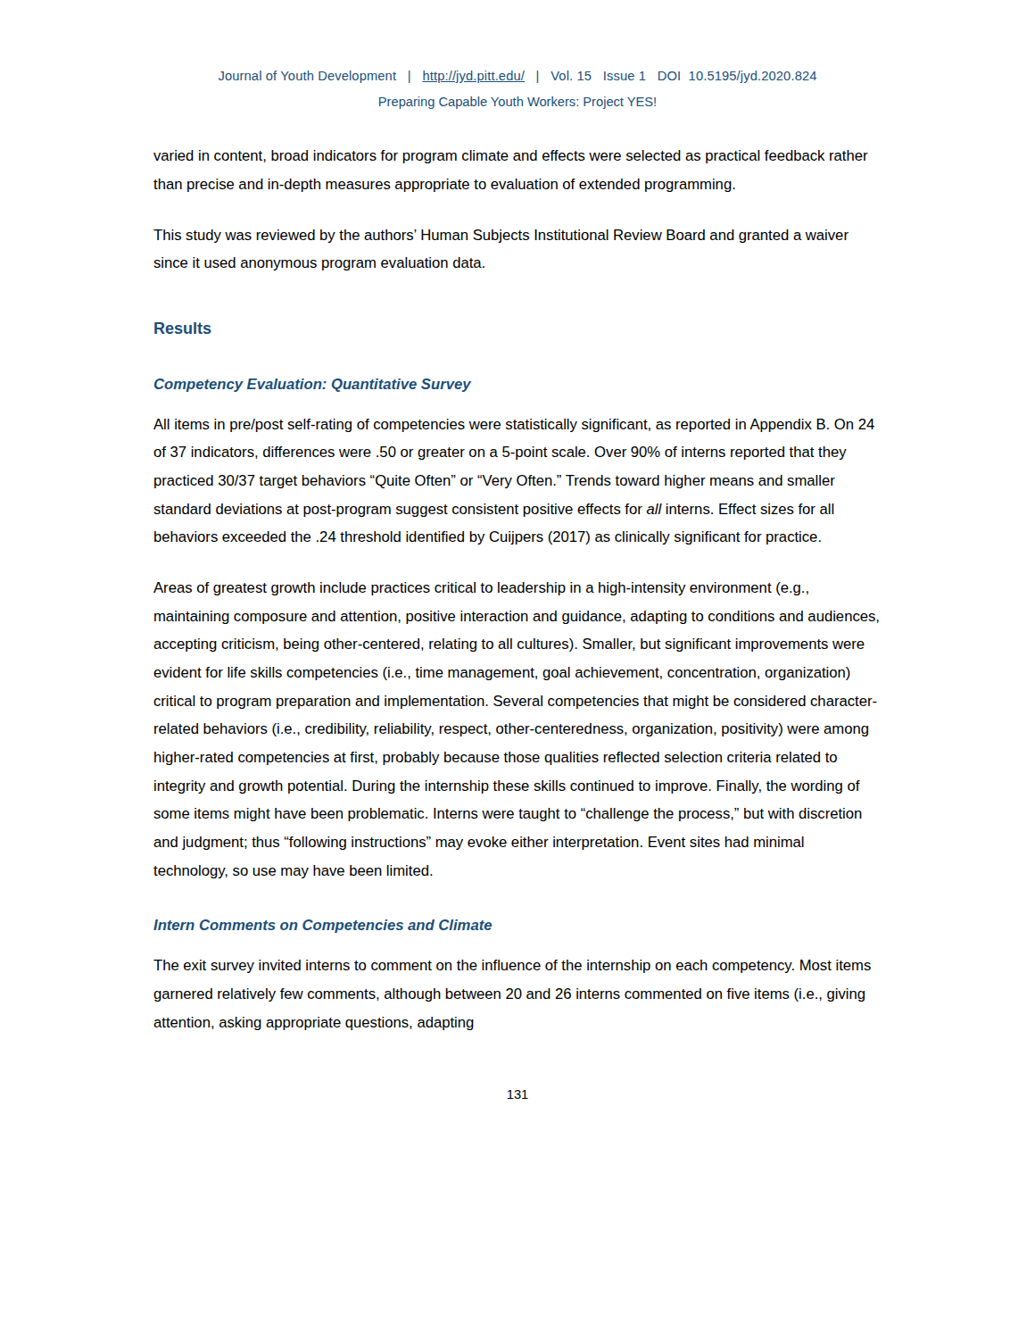Journal of Youth Development | http://jyd.pitt.edu/ | Vol. 15 Issue 1 DOI 10.5195/jyd.2020.824
Preparing Capable Youth Workers: Project YES!
varied in content, broad indicators for program climate and effects were selected as practical feedback rather than precise and in-depth measures appropriate to evaluation of extended programming.
This study was reviewed by the authors’ Human Subjects Institutional Review Board and granted a waiver since it used anonymous program evaluation data.
Results
Competency Evaluation: Quantitative Survey
All items in pre/post self-rating of competencies were statistically significant, as reported in Appendix B. On 24 of 37 indicators, differences were .50 or greater on a 5-point scale. Over 90% of interns reported that they practiced 30/37 target behaviors “Quite Often” or “Very Often.” Trends toward higher means and smaller standard deviations at post-program suggest consistent positive effects for all interns. Effect sizes for all behaviors exceeded the .24 threshold identified by Cuijpers (2017) as clinically significant for practice.
Areas of greatest growth include practices critical to leadership in a high-intensity environment (e.g., maintaining composure and attention, positive interaction and guidance, adapting to conditions and audiences, accepting criticism, being other-centered, relating to all cultures). Smaller, but significant improvements were evident for life skills competencies (i.e., time management, goal achievement, concentration, organization) critical to program preparation and implementation. Several competencies that might be considered character-related behaviors (i.e., credibility, reliability, respect, other-centeredness, organization, positivity) were among higher-rated competencies at first, probably because those qualities reflected selection criteria related to integrity and growth potential. During the internship these skills continued to improve. Finally, the wording of some items might have been problematic. Interns were taught to “challenge the process,” but with discretion and judgment; thus “following instructions” may evoke either interpretation. Event sites had minimal technology, so use may have been limited.
Intern Comments on Competencies and Climate
The exit survey invited interns to comment on the influence of the internship on each competency. Most items garnered relatively few comments, although between 20 and 26 interns commented on five items (i.e., giving attention, asking appropriate questions, adapting
131